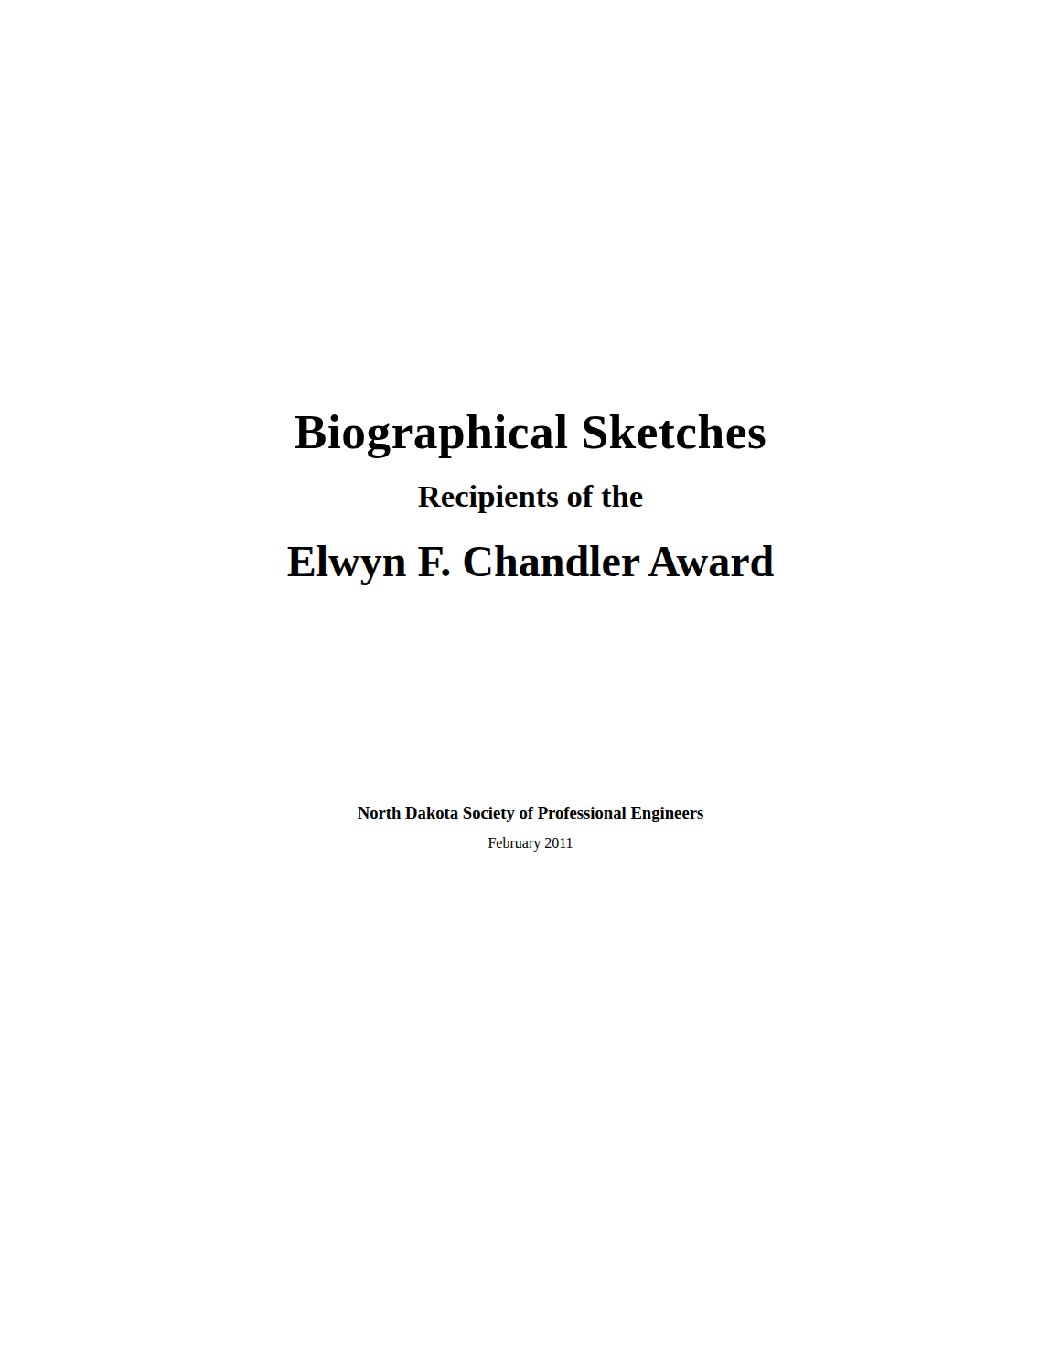Biographical Sketches
Recipients of the
Elwyn F. Chandler Award
North Dakota Society of Professional Engineers
February 2011